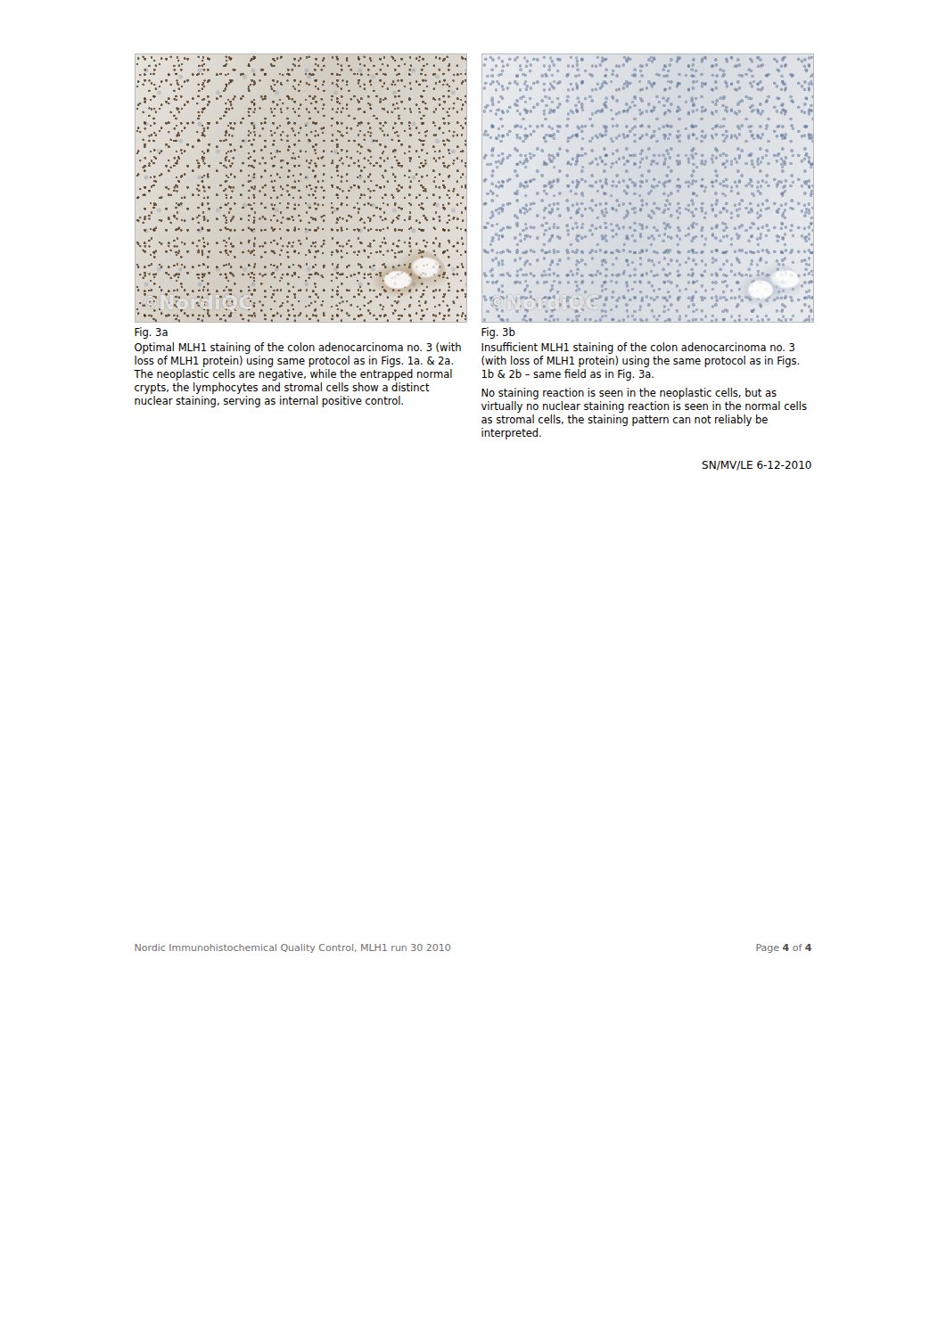©NordiQC
Fig. 3a
Optimal MLH1 staining of the colon adenocarcinoma no. 3 (with loss of MLH1 protein) using same protocol as in Figs. 1a. & 2a. The neoplastic cells are negative, while the entrapped normal crypts, the lymphocytes and stromal cells show a distinct nuclear staining, serving as internal positive control.
©NordiQC
Fig. 3b
Insufficient MLH1 staining of the colon adenocarcinoma no. 3 (with loss of MLH1 protein) using the same protocol as in Figs. 1b & 2b – same field as in Fig. 3a.
No staining reaction is seen in the neoplastic cells, but as virtually no nuclear staining reaction is seen in the normal cells as stromal cells, the staining pattern can not reliably be interpreted.
SN/MV/LE 6-12-2010
Nordic Immunohistochemical Quality Control, MLH1 run 30 2010
Page 4 of 4